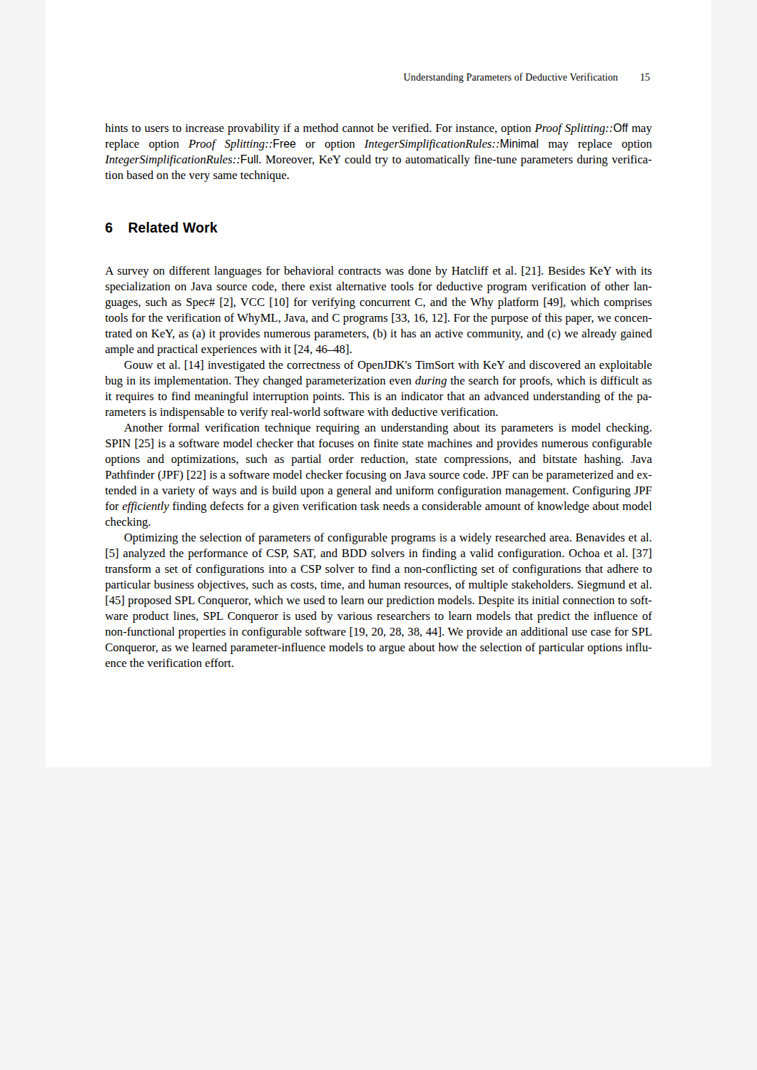Understanding Parameters of Deductive Verification 15
hints to users to increase provability if a method cannot be verified. For instance, option Proof Splitting:: Off may replace option Proof Splitting:: Free or option IntegerSimplificationRules:: Minimal may replace option IntegerSimplificationRules:: Full. Moreover, KeY could try to automatically fine-tune parameters during verification based on the very same technique.
6 Related Work
A survey on different languages for behavioral contracts was done by Hatcliff et al. [21]. Besides KeY with its specialization on Java source code, there exist alternative tools for deductive program verification of other languages, such as Spec# [2], VCC [10] for verifying concurrent C, and the Why platform [49], which comprises tools for the verification of WhyML, Java, and C programs [33, 16, 12]. For the purpose of this paper, we concentrated on KeY, as (a) it provides numerous parameters, (b) it has an active community, and (c) we already gained ample and practical experiences with it [24, 46–48].
Gouw et al. [14] investigated the correctness of OpenJDK's TimSort with KeY and discovered an exploitable bug in its implementation. They changed parameterization even during the search for proofs, which is difficult as it requires to find meaningful interruption points. This is an indicator that an advanced understanding of the parameters is indispensable to verify real-world software with deductive verification.
Another formal verification technique requiring an understanding about its parameters is model checking. SPIN [25] is a software model checker that focuses on finite state machines and provides numerous configurable options and optimizations, such as partial order reduction, state compressions, and bitstate hashing. Java Pathfinder (JPF) [22] is a software model checker focusing on Java source code. JPF can be parameterized and extended in a variety of ways and is build upon a general and uniform configuration management. Configuring JPF for efficiently finding defects for a given verification task needs a considerable amount of knowledge about model checking.
Optimizing the selection of parameters of configurable programs is a widely researched area. Benavides et al. [5] analyzed the performance of CSP, SAT, and BDD solvers in finding a valid configuration. Ochoa et al. [37] transform a set of configurations into a CSP solver to find a non-conflicting set of configurations that adhere to particular business objectives, such as costs, time, and human resources, of multiple stakeholders. Siegmund et al. [45] proposed SPL Conqueror, which we used to learn our prediction models. Despite its initial connection to software product lines, SPL Conqueror is used by various researchers to learn models that predict the influence of non-functional properties in configurable software [19, 20, 28, 38, 44]. We provide an additional use case for SPL Conqueror, as we learned parameter-influence models to argue about how the selection of particular options influence the verification effort.